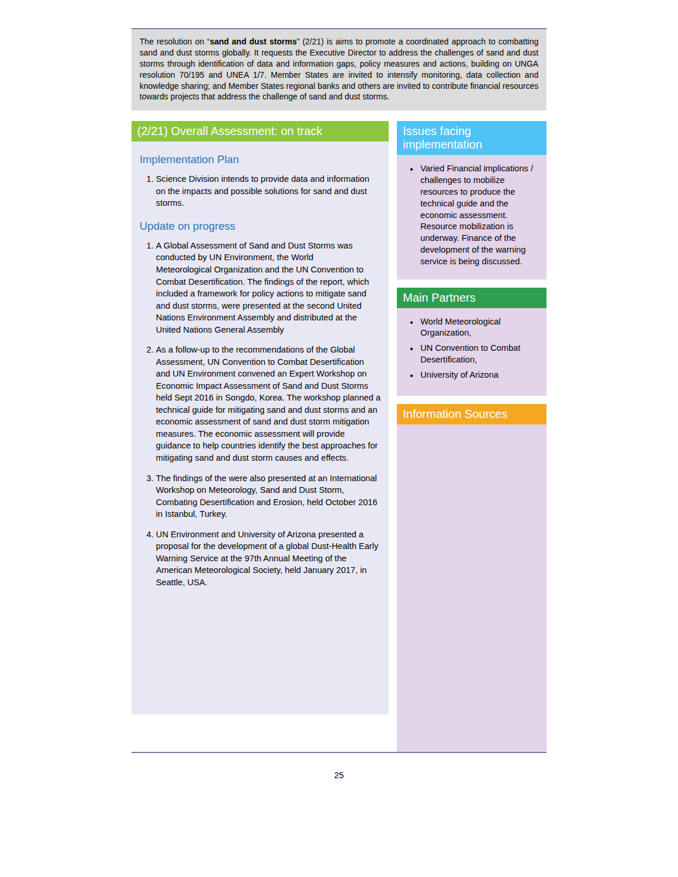The resolution on “sand and dust storms” (2/21) is aims to promote a coordinated approach to combatting sand and dust storms globally. It requests the Executive Director to address the challenges of sand and dust storms through identification of data and information gaps, policy measures and actions, building on UNGA resolution 70/195 and UNEA 1/7. Member States are invited to intensify monitoring, data collection and knowledge sharing; and Member States regional banks and others are invited to contribute financial resources towards projects that address the challenge of sand and dust storms.
(2/21) Overall Assessment: on track
Implementation Plan
Science Division intends to provide data and information on the impacts and possible solutions for sand and dust storms.
Update on progress
A Global Assessment of Sand and Dust Storms was conducted by UN Environment, the World
Meteorological Organization and the UN Convention to Combat Desertification. The findings of the report, which included a framework for policy actions to mitigate sand and dust storms, were presented at the second United Nations Environment Assembly and distributed at the United Nations General Assembly
As a follow-up to the recommendations of the Global Assessment, UN Convention to Combat Desertification and UN Environment convened an Expert Workshop on Economic Impact Assessment of Sand and Dust Storms held Sept 2016 in Songdo, Korea. The workshop planned a technical guide for mitigating sand and dust storms and an economic assessment of sand and dust storm mitigation measures. The economic assessment will provide guidance to help countries identify the best approaches for mitigating sand and dust storm causes and effects.
The findings of the were also presented at an International Workshop on Meteorology, Sand and Dust Storm, Combating Desertification and Erosion, held October 2016 in Istanbul, Turkey.
UN Environment and University of Arizona presented a proposal for the development of a global Dust-Health Early Warning Service at the 97th Annual Meeting of the American Meteorological Society, held January 2017, in Seattle, USA.
Issues facing implementation
Varied Financial implications / challenges to mobilize resources to produce the technical guide and the economic assessment. Resource mobilization is underway. Finance of the development of the warning service is being discussed.
Main Partners
World Meteorological Organization,
UN Convention to Combat Desertification,
University of Arizona
Information Sources
25